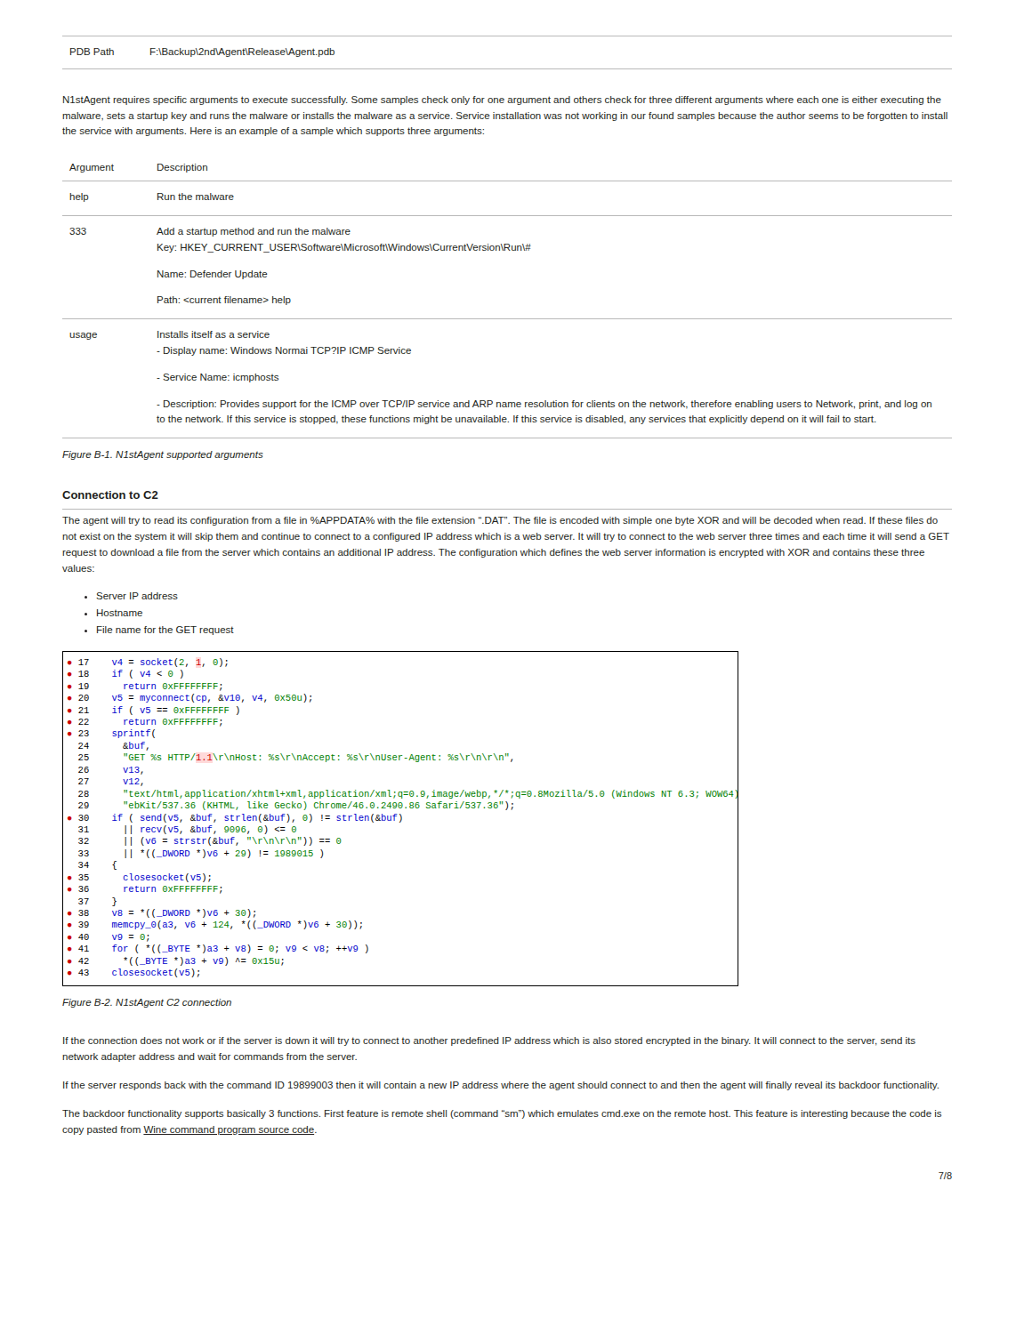PDB Path F:\Backup\2nd\Agent\Release\Agent.pdb
N1stAgent requires specific arguments to execute successfully. Some samples check only for one argument and others check for three different arguments where each one is either executing the malware, sets a startup key and runs the malware or installs the malware as a service. Service installation was not working in our found samples because the author seems to be forgotten to install the service with arguments. Here is an example of a sample which supports three arguments:
| Argument | Description |
| --- | --- |
| help | Run the malware |
| 333 | Add a startup method and run the malware Key: HKEY_CURRENT_USER\Software\Microsoft\Windows\CurrentVersion\Run\# Name: Defender Update Path: <current filename> help |
| usage | Installs itself as a service - Display name: Windows Normai TCP?IP ICMP Service - Service Name: icmphosts - Description: Provides support for the ICMP over TCP/IP service and ARP name resolution for clients on the network, therefore enabling users to Network, print, and log on to the network. If this service is stopped, these functions might be unavailable. If this service is disabled, any services that explicitly depend on it will fail to start. |
Figure B-1. N1stAgent supported arguments
Connection to C2
The agent will try to read its configuration from a file in %APPDATA% with the file extension “.DAT”. The file is encoded with simple one byte XOR and will be decoded when read. If these files do not exist on the system it will skip them and continue to connect to a configured IP address which is a web server. It will try to connect to the web server three times and each time it will send a GET request to download a file from the server which contains an additional IP address. The configuration which defines the web server information is encrypted with XOR and contains these three values:
Server IP address
Hostname
File name for the GET request
● 17    v4 = socket(2, 1, 0);
● 18    if ( v4 < 0 )
● 19      return 0xFFFFFFFF;
● 20    v5 = myconnect(cp, &v10, v4, 0x50u);
● 21    if ( v5 == 0xFFFFFFFF )
● 22      return 0xFFFFFFFF;
● 23    sprintf(
  24      &buf,
  25      "GET %s HTTP/1.1\r\nHost: %s\r\nAccept: %s\r\nUser-Agent: %s\r\n\r\n",
  26      v13,
  27      v12,
  28      "text/html,application/xhtml+xml,application/xml;q=0.9,image/webp,*/*;q=0.8Mozilla/5.0 (Windows NT 6.3; WOW64) AppleW"
  29      "ebKit/537.36 (KHTML, like Gecko) Chrome/46.0.2490.86 Safari/537.36");
● 30    if ( send(v5, &buf, strlen(&buf), 0) != strlen(&buf)
  31      || recv(v5, &buf, 9096, 0) <= 0
  32      || (v6 = strstr(&buf, "\r\n\r\n")) == 0
  33      || *((_DWORD *)v6 + 29) != 1989015 )
  34    {
● 35      closesocket(v5);
● 36      return 0xFFFFFFFF;
  37    }
● 38    v8 = *((_DWORD *)v6 + 30);
● 39    memcpy_0(a3, v6 + 124, *((_DWORD *)v6 + 30));
● 40    v9 = 0;
● 41    for ( *((_BYTE *)a3 + v8) = 0; v9 < v8; ++v9 )
● 42      *((_BYTE *)a3 + v9) ^= 0x15u;
● 43    closesocket(v5);
Figure B-2. N1stAgent C2 connection
If the connection does not work or if the server is down it will try to connect to another predefined IP address which is also stored encrypted in the binary. It will connect to the server, send its network adapter address and wait for commands from the server.
If the server responds back with the command ID 19899003 then it will contain a new IP address where the agent should connect to and then the agent will finally reveal its backdoor functionality.
The backdoor functionality supports basically 3 functions. First feature is remote shell (command “sm”) which emulates cmd.exe on the remote host. This feature is interesting because the code is copy pasted from Wine command program source code.
7/8